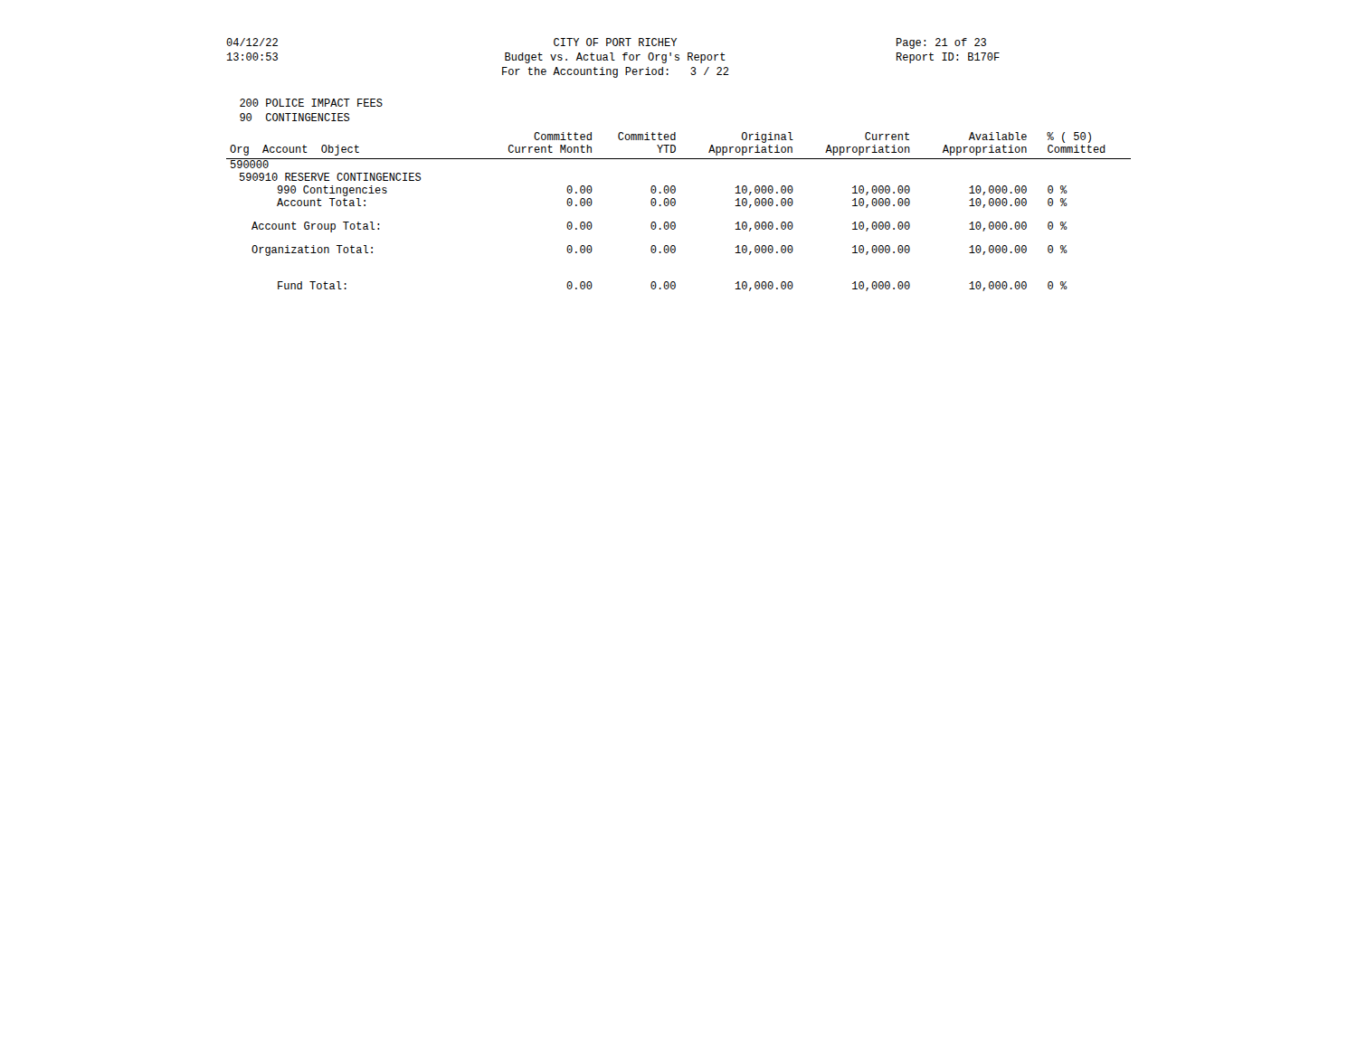04/12/22
13:00:53
CITY OF PORT RICHEY
Budget vs. Actual for Org's Report
For the Accounting Period: 3 / 22
Page: 21 of 23
Report ID: B170F
200 POLICE IMPACT FEES 90 CONTINGENCIES
| | Committed | Committed | Original | Current | Available | % ( 50) |
| --- | --- | --- | --- | --- | --- | --- |
| Org Account Object | Current Month | YTD | Appropriation | Appropriation | Appropriation | Committed |
| 590000 | | | | | | |
| 590910 RESERVE CONTINGENCIES | | | | | | |
| 990 Contingencies | 0.00 | 0.00 | 10,000.00 | 10,000.00 | 10,000.00 | 0 % |
| Account Total: | 0.00 | 0.00 | 10,000.00 | 10,000.00 | 10,000.00 | 0 % |
| Account Group Total: | 0.00 | 0.00 | 10,000.00 | 10,000.00 | 10,000.00 | 0 % |
| Organization Total: | 0.00 | 0.00 | 10,000.00 | 10,000.00 | 10,000.00 | 0 % |
| Fund Total: | 0.00 | 0.00 | 10,000.00 | 10,000.00 | 10,000.00 | 0 % |